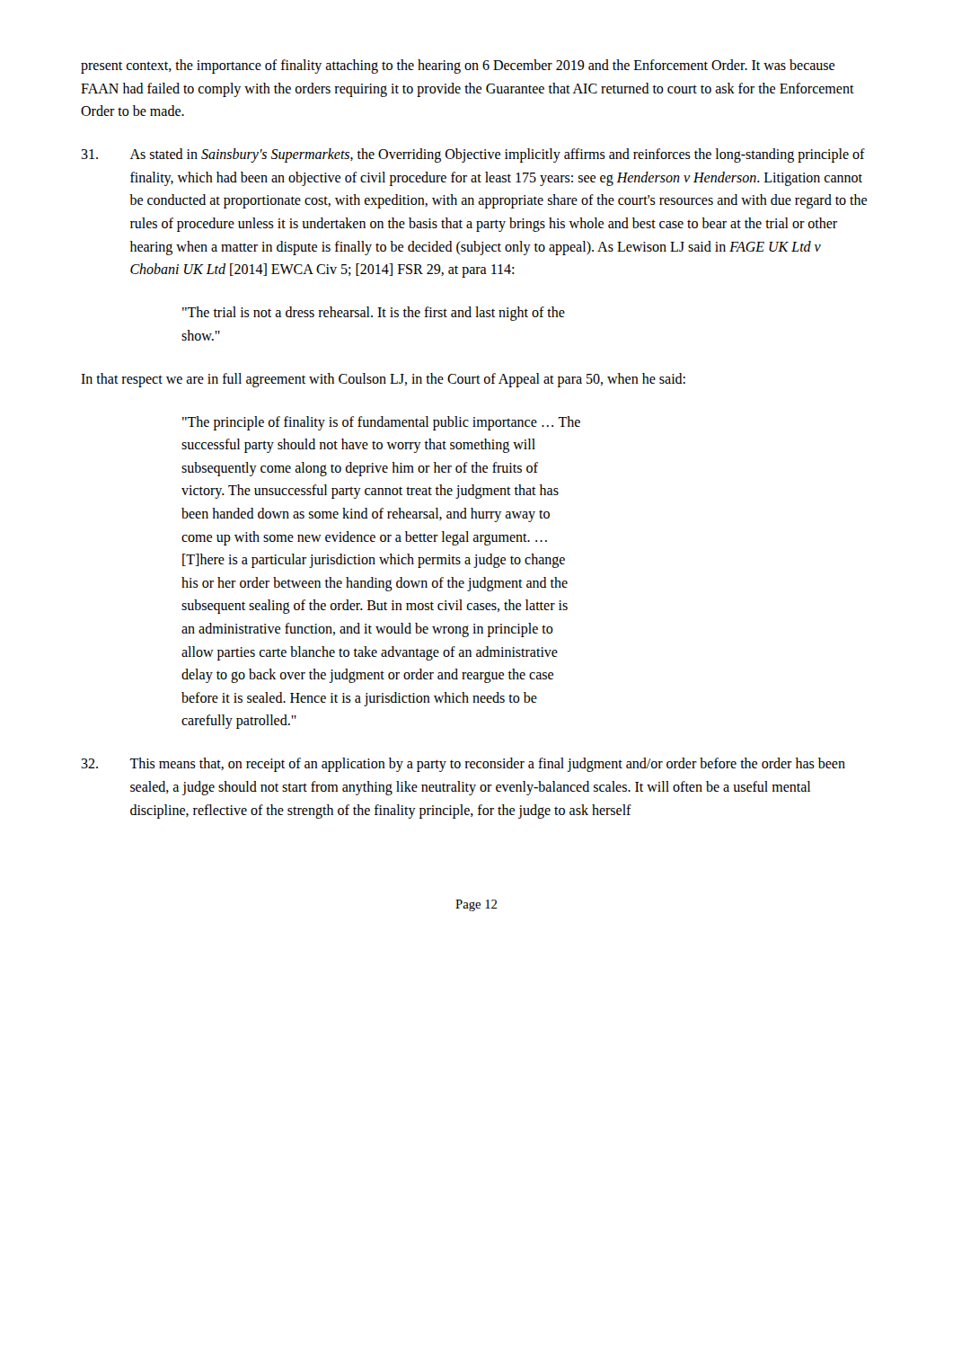present context, the importance of finality attaching to the hearing on 6 December 2019 and the Enforcement Order. It was because FAAN had failed to comply with the orders requiring it to provide the Guarantee that AIC returned to court to ask for the Enforcement Order to be made.
31.
As stated in Sainsbury's Supermarkets, the Overriding Objective implicitly affirms and reinforces the long-standing principle of finality, which had been an objective of civil procedure for at least 175 years: see eg Henderson v Henderson. Litigation cannot be conducted at proportionate cost, with expedition, with an appropriate share of the court's resources and with due regard to the rules of procedure unless it is undertaken on the basis that a party brings his whole and best case to bear at the trial or other hearing when a matter in dispute is finally to be decided (subject only to appeal). As Lewison LJ said in FAGE UK Ltd v Chobani UK Ltd [2014] EWCA Civ 5; [2014] FSR 29, at para 114:
"The trial is not a dress rehearsal. It is the first and last night of the show."
In that respect we are in full agreement with Coulson LJ, in the Court of Appeal at para 50, when he said:
"The principle of finality is of fundamental public importance … The successful party should not have to worry that something will subsequently come along to deprive him or her of the fruits of victory. The unsuccessful party cannot treat the judgment that has been handed down as some kind of rehearsal, and hurry away to come up with some new evidence or a better legal argument. … [T]here is a particular jurisdiction which permits a judge to change his or her order between the handing down of the judgment and the subsequent sealing of the order. But in most civil cases, the latter is an administrative function, and it would be wrong in principle to allow parties carte blanche to take advantage of an administrative delay to go back over the judgment or order and reargue the case before it is sealed. Hence it is a jurisdiction which needs to be carefully patrolled."
32.
This means that, on receipt of an application by a party to reconsider a final judgment and/or order before the order has been sealed, a judge should not start from anything like neutrality or evenly-balanced scales. It will often be a useful mental discipline, reflective of the strength of the finality principle, for the judge to ask herself
Page 12